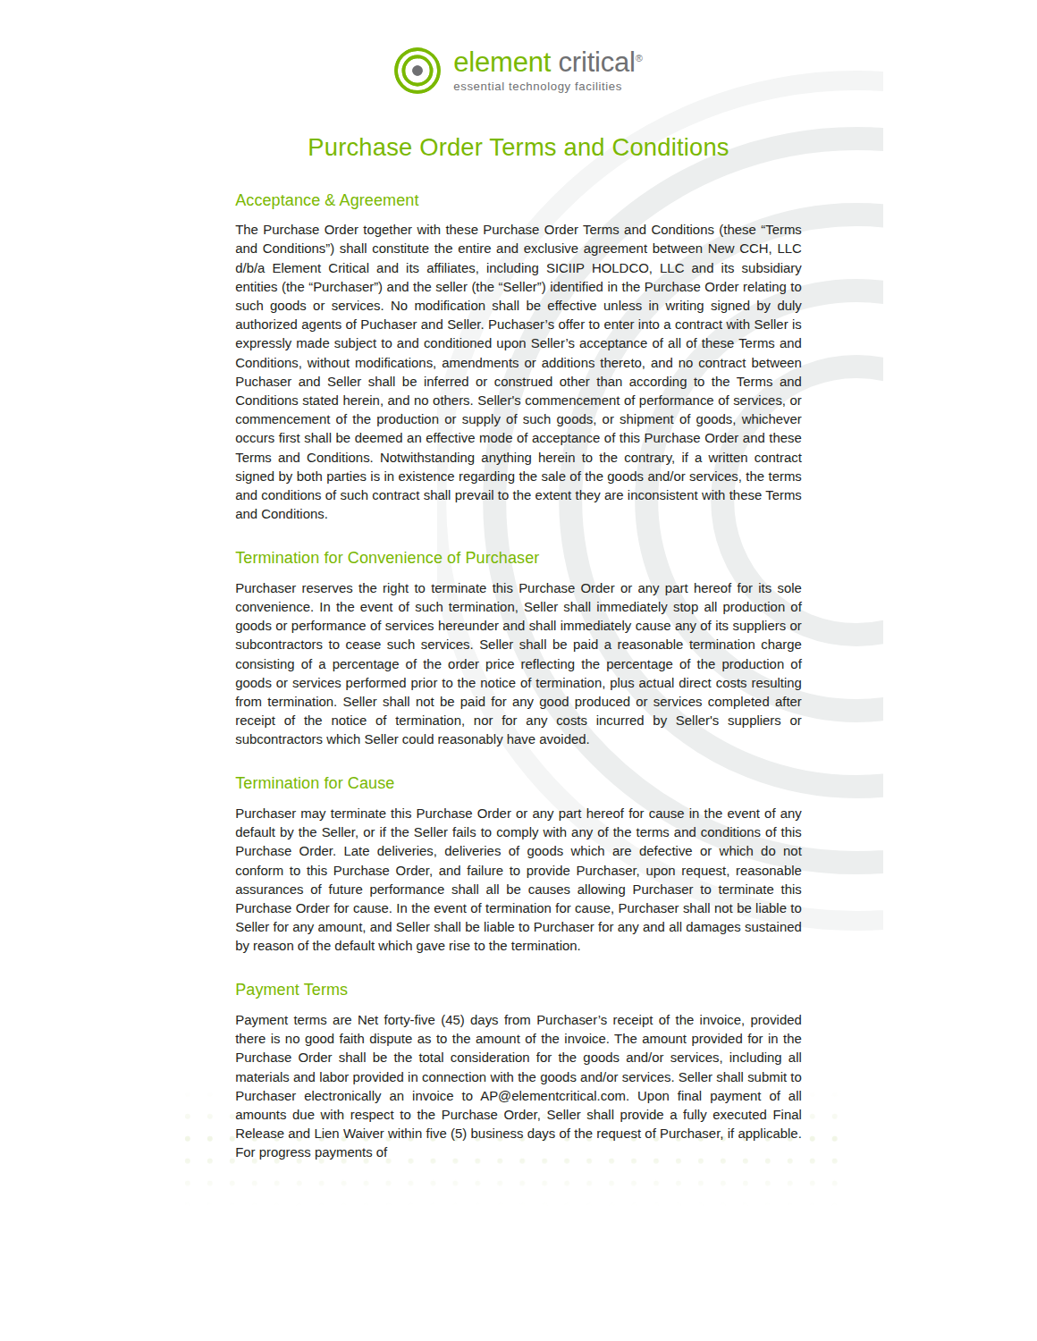element critical®
essential technology facilities
Purchase Order Terms and Conditions
Acceptance & Agreement
The Purchase Order together with these Purchase Order Terms and Conditions (these “Terms and Conditions”) shall constitute the entire and exclusive agreement between New CCH, LLC d/b/a Element Critical and its affiliates, including SICIIP HOLDCO, LLC and its subsidiary entities (the “Purchaser”) and the seller (the “Seller”) identified in the Purchase Order relating to such goods or services. No modification shall be effective unless in writing signed by duly authorized agents of Puchaser and Seller. Puchaser’s offer to enter into a contract with Seller is expressly made subject to and conditioned upon Seller’s acceptance of all of these Terms and Conditions, without modifications, amendments or additions thereto, and no contract between Puchaser and Seller shall be inferred or construed other than according to the Terms and Conditions stated herein, and no others. Seller's commencement of performance of services, or commencement of the production or supply of such goods, or shipment of goods, whichever occurs first shall be deemed an effective mode of acceptance of this Purchase Order and these Terms and Conditions. Notwithstanding anything herein to the contrary, if a written contract signed by both parties is in existence regarding the sale of the goods and/or services, the terms and conditions of such contract shall prevail to the extent they are inconsistent with these Terms and Conditions.
Termination for Convenience of Purchaser
Purchaser reserves the right to terminate this Purchase Order or any part hereof for its sole convenience. In the event of such termination, Seller shall immediately stop all production of goods or performance of services hereunder and shall immediately cause any of its suppliers or subcontractors to cease such services. Seller shall be paid a reasonable termination charge consisting of a percentage of the order price reflecting the percentage of the production of goods or services performed prior to the notice of termination, plus actual direct costs resulting from termination. Seller shall not be paid for any good produced or services completed after receipt of the notice of termination, nor for any costs incurred by Seller's suppliers or subcontractors which Seller could reasonably have avoided.
Termination for Cause
Purchaser may terminate this Purchase Order or any part hereof for cause in the event of any default by the Seller, or if the Seller fails to comply with any of the terms and conditions of this Purchase Order. Late deliveries, deliveries of goods which are defective or which do not conform to this Purchase Order, and failure to provide Purchaser, upon request, reasonable assurances of future performance shall all be causes allowing Purchaser to terminate this Purchase Order for cause. In the event of termination for cause, Purchaser shall not be liable to Seller for any amount, and Seller shall be liable to Purchaser for any and all damages sustained by reason of the default which gave rise to the termination.
Payment Terms
Payment terms are Net forty-five (45) days from Purchaser’s receipt of the invoice, provided there is no good faith dispute as to the amount of the invoice. The amount provided for in the Purchase Order shall be the total consideration for the goods and/or services, including all materials and labor provided in connection with the goods and/or services. Seller shall submit to Purchaser electronically an invoice to AP@elementcritical.com. Upon final payment of all amounts due with respect to the Purchase Order, Seller shall provide a fully executed Final Release and Lien Waiver within five (5) business days of the request of Purchaser, if applicable. For progress payments of